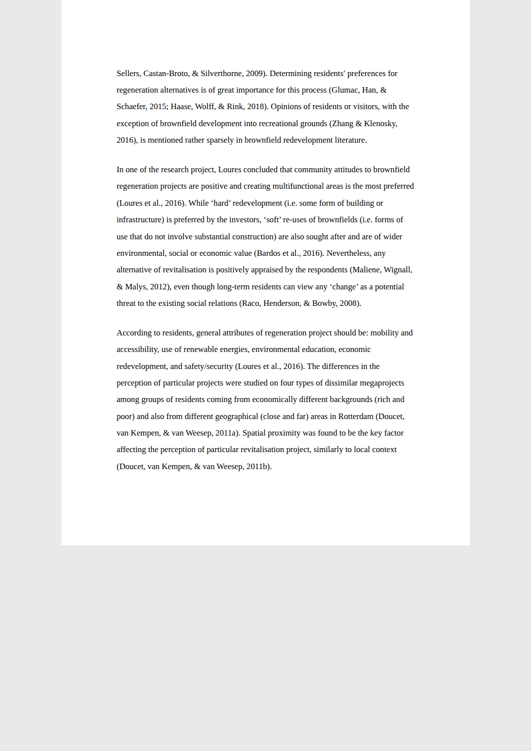Sellers, Castan-Broto, & Silverthorne, 2009). Determining residents′ preferences for regeneration alternatives is of great importance for this process (Glumac, Han, & Schaefer, 2015; Haase, Wolff, & Rink, 2018). Opinions of residents or visitors, with the exception of brownfield development into recreational grounds (Zhang & Klenosky, 2016), is mentioned rather sparsely in brownfield redevelopment literature.
In one of the research project, Loures concluded that community attitudes to brownfield regeneration projects are positive and creating multifunctional areas is the most preferred (Loures et al., 2016). While ‘hard’ redevelopment (i.e. some form of building or infrastructure) is preferred by the investors, ‘soft’ re-uses of brownfields (i.e. forms of use that do not involve substantial construction) are also sought after and are of wider environmental, social or economic value (Bardos et al., 2016). Nevertheless, any alternative of revitalisation is positively appraised by the respondents (Maliene, Wignall, & Malys, 2012), even though long-term residents can view any ‘change’ as a potential threat to the existing social relations (Raco, Henderson, & Bowby, 2008).
According to residents, general attributes of regeneration project should be: mobility and accessibility, use of renewable energies, environmental education, economic redevelopment, and safety/security (Loures et al., 2016). The differences in the perception of particular projects were studied on four types of dissimilar megaprojects among groups of residents coming from economically different backgrounds (rich and poor) and also from different geographical (close and far) areas in Rotterdam (Doucet, van Kempen, & van Weesep, 2011a). Spatial proximity was found to be the key factor affecting the perception of particular revitalisation project, similarly to local context (Doucet, van Kempen, & van Weesep, 2011b).